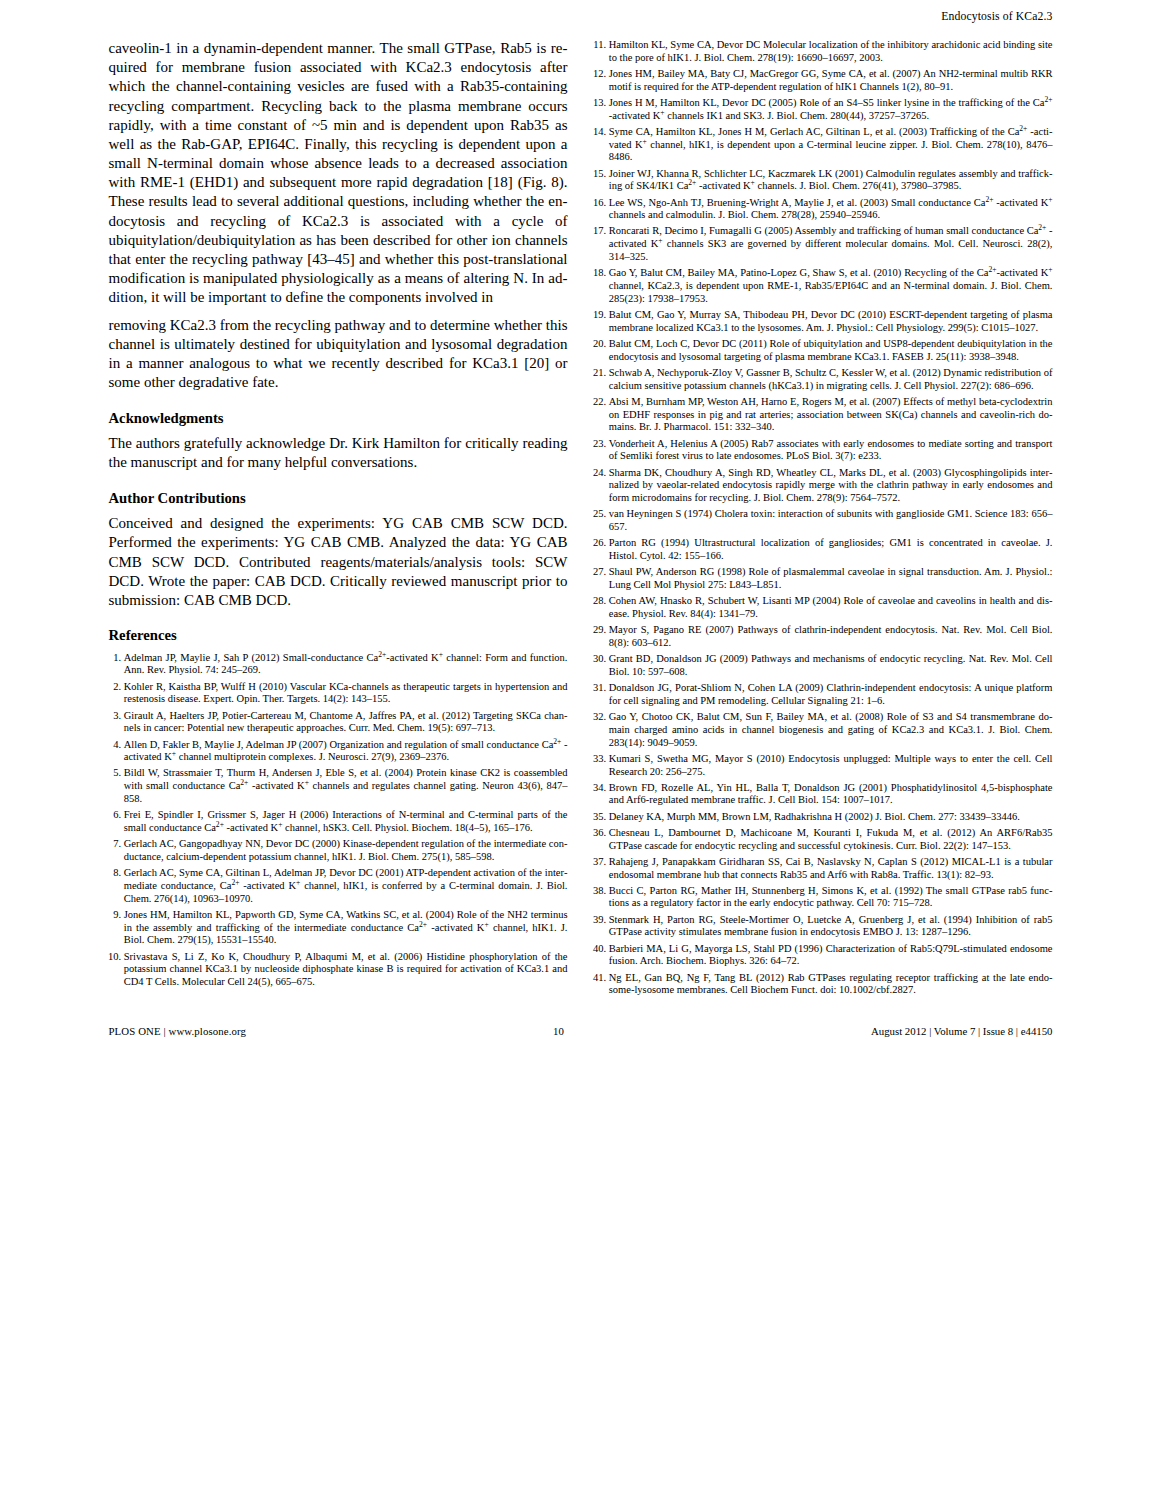Endocytosis of KCa2.3
caveolin-1 in a dynamin-dependent manner. The small GTPase, Rab5 is required for membrane fusion associated with KCa2.3 endocytosis after which the channel-containing vesicles are fused with a Rab35-containing recycling compartment. Recycling back to the plasma membrane occurs rapidly, with a time constant of ~5 min and is dependent upon Rab35 as well as the Rab-GAP, EPI64C. Finally, this recycling is dependent upon a small N-terminal domain whose absence leads to a decreased association with RME-1 (EHD1) and subsequent more rapid degradation [18] (Fig. 8). These results lead to several additional questions, including whether the endocytosis and recycling of KCa2.3 is associated with a cycle of ubiquitylation/deubiquitylation as has been described for other ion channels that enter the recycling pathway [43–45] and whether this post-translational modification is manipulated physiologically as a means of altering N. In addition, it will be important to define the components involved in
removing KCa2.3 from the recycling pathway and to determine whether this channel is ultimately destined for ubiquitylation and lysosomal degradation in a manner analogous to what we recently described for KCa3.1 [20] or some other degradative fate.
Acknowledgments
The authors gratefully acknowledge Dr. Kirk Hamilton for critically reading the manuscript and for many helpful conversations.
Author Contributions
Conceived and designed the experiments: YG CAB CMB SCW DCD. Performed the experiments: YG CAB CMB. Analyzed the data: YG CAB CMB SCW DCD. Contributed reagents/materials/analysis tools: SCW DCD. Wrote the paper: CAB DCD. Critically reviewed manuscript prior to submission: CAB CMB DCD.
References
Adelman JP, Maylie J, Sah P (2012) Small-conductance Ca2+-activated K+ channel: Form and function. Ann. Rev. Physiol. 74: 245–269.
Kohler R, Kaistha BP, Wulff H (2010) Vascular KCa-channels as therapeutic targets in hypertension and restenosis disease. Expert. Opin. Ther. Targets. 14(2): 143–155.
Girault A, Haelters JP, Potier-Cartereau M, Chantome A, Jaffres PA, et al. (2012) Targeting SKCa channels in cancer: Potential new therapeutic approaches. Curr. Med. Chem. 19(5): 697–713.
Allen D, Fakler B, Maylie J, Adelman JP (2007) Organization and regulation of small conductance Ca2+ -activated K+ channel multiprotein complexes. J. Neurosci. 27(9), 2369–2376.
Bildl W, Strassmaier T, Thurm H, Andersen J, Eble S, et al. (2004) Protein kinase CK2 is coassembled with small conductance Ca2+ -activated K+ channels and regulates channel gating. Neuron 43(6), 847–858.
Frei E, Spindler I, Grissmer S, Jager H (2006) Interactions of N-terminal and C-terminal parts of the small conductance Ca2+ -activated K+ channel, hSK3. Cell. Physiol. Biochem. 18(4–5), 165–176.
Gerlach AC, Gangopadhyay NN, Devor DC (2000) Kinase-dependent regulation of the intermediate conductance, calcium-dependent potassium channel, hIK1. J. Biol. Chem. 275(1), 585–598.
Gerlach AC, Syme CA, Giltinan L, Adelman JP, Devor DC (2001) ATP-dependent activation of the intermediate conductance, Ca2+ -activated K+ channel, hIK1, is conferred by a C-terminal domain. J. Biol. Chem. 276(14), 10963–10970.
Jones HM, Hamilton KL, Papworth GD, Syme CA, Watkins SC, et al. (2004) Role of the NH2 terminus in the assembly and trafficking of the intermediate conductance Ca2+ -activated K+ channel, hIK1. J. Biol. Chem. 279(15), 15531–15540.
Srivastava S, Li Z, Ko K, Choudhury P, Albaqumi M, et al. (2006) Histidine phosphorylation of the potassium channel KCa3.1 by nucleoside diphosphate kinase B is required for activation of KCa3.1 and CD4 T Cells. Molecular Cell 24(5), 665–675.
Hamilton KL, Syme CA, Devor DC Molecular localization of the inhibitory arachidonic acid binding site to the pore of hIK1. J. Biol. Chem. 278(19): 16690–16697, 2003.
Jones HM, Bailey MA, Baty CJ, MacGregor GG, Syme CA, et al. (2007) An NH2-terminal multib RKR motif is required for the ATP-dependent regulation of hIK1 Channels 1(2), 80–91.
Jones H M, Hamilton KL, Devor DC (2005) Role of an S4–S5 linker lysine in the trafficking of the Ca2+ -activated K+ channels IK1 and SK3. J. Biol. Chem. 280(44), 37257–37265.
Syme CA, Hamilton KL, Jones H M, Gerlach AC, Giltinan L, et al. (2003) Trafficking of the Ca2+ -activated K+ channel, hIK1, is dependent upon a C-terminal leucine zipper. J. Biol. Chem. 278(10), 8476–8486.
Joiner WJ, Khanna R, Schlichter LC, Kaczmarek LK (2001) Calmodulin regulates assembly and trafficking of SK4/IK1 Ca2+ -activated K+ channels. J. Biol. Chem. 276(41), 37980–37985.
Lee WS, Ngo-Anh TJ, Bruening-Wright A, Maylie J, et al. (2003) Small conductance Ca2+ -activated K+ channels and calmodulin. J. Biol. Chem. 278(28), 25940–25946.
Roncarati R, Decimo I, Fumagalli G (2005) Assembly and trafficking of human small conductance Ca2+ -activated K+ channels SK3 are governed by different molecular domains. Mol. Cell. Neurosci. 28(2), 314–325.
Gao Y, Balut CM, Bailey MA, Patino-Lopez G, Shaw S, et al. (2010) Recycling of the Ca2+-activated K+ channel, KCa2.3, is dependent upon RME-1, Rab35/EPI64C and an N-terminal domain. J. Biol. Chem. 285(23): 17938–17953.
Balut CM, Gao Y, Murray SA, Thibodeau PH, Devor DC (2010) ESCRT-dependent targeting of plasma membrane localized KCa3.1 to the lysosomes. Am. J. Physiol.: Cell Physiology. 299(5): C1015–1027.
Balut CM, Loch C, Devor DC (2011) Role of ubiquitylation and USP8-dependent deubiquitylation in the endocytosis and lysosomal targeting of plasma membrane KCa3.1. FASEB J. 25(11): 3938–3948.
Schwab A, Nechyporuk-Zloy V, Gassner B, Schultz C, Kessler W, et al. (2012) Dynamic redistribution of calcium sensitive potassium channels (hKCa3.1) in migrating cells. J. Cell Physiol. 227(2): 686–696.
Absi M, Burnham MP, Weston AH, Harno E, Rogers M, et al. (2007) Effects of methyl beta-cyclodextrin on EDHF responses in pig and rat arteries; association between SK(Ca) channels and caveolin-rich domains. Br. J. Pharmacol. 151: 332–340.
Vonderheit A, Helenius A (2005) Rab7 associates with early endosomes to mediate sorting and transport of Semliki forest virus to late endosomes. PLoS Biol. 3(7): e233.
Sharma DK, Choudhury A, Singh RD, Wheatley CL, Marks DL, et al. (2003) Glycosphingolipids internalized by vaeolar-related endocytosis rapidly merge with the clathrin pathway in early endosomes and form microdomains for recycling. J. Biol. Chem. 278(9): 7564–7572.
van Heyningen S (1974) Cholera toxin: interaction of subunits with ganglioside GM1. Science 183: 656–657.
Parton RG (1994) Ultrastructural localization of gangliosides; GM1 is concentrated in caveolae. J. Histol. Cytol. 42: 155–166.
Shaul PW, Anderson RG (1998) Role of plasmalemmal caveolae in signal transduction. Am. J. Physiol.: Lung Cell Mol Physiol 275: L843–L851.
Cohen AW, Hnasko R, Schubert W, Lisanti MP (2004) Role of caveolae and caveolins in health and disease. Physiol. Rev. 84(4): 1341–79.
Mayor S, Pagano RE (2007) Pathways of clathrin-independent endocytosis. Nat. Rev. Mol. Cell Biol. 8(8): 603–612.
Grant BD, Donaldson JG (2009) Pathways and mechanisms of endocytic recycling. Nat. Rev. Mol. Cell Biol. 10: 597–608.
Donaldson JG, Porat-Shliom N, Cohen LA (2009) Clathrin-independent endocytosis: A unique platform for cell signaling and PM remodeling. Cellular Signaling 21: 1–6.
Gao Y, Chotoo CK, Balut CM, Sun F, Bailey MA, et al. (2008) Role of S3 and S4 transmembrane domain charged amino acids in channel biogenesis and gating of KCa2.3 and KCa3.1. J. Biol. Chem. 283(14): 9049–9059.
Kumari S, Swetha MG, Mayor S (2010) Endocytosis unplugged: Multiple ways to enter the cell. Cell Research 20: 256–275.
Brown FD, Rozelle AL, Yin HL, Balla T, Donaldson JG (2001) Phosphatidylinositol 4,5-bisphosphate and Arf6-regulated membrane traffic. J. Cell Biol. 154: 1007–1017.
Delaney KA, Murph MM, Brown LM, Radhakrishna H (2002) J. Biol. Chem. 277: 33439–33446.
Chesneau L, Dambournet D, Machicoane M, Kouranti I, Fukuda M, et al. (2012) An ARF6/Rab35 GTPase cascade for endocytic recycling and successful cytokinesis. Curr. Biol. 22(2): 147–153.
Rahajeng J, Panapakkam Giridharan SS, Cai B, Naslavsky N, Caplan S (2012) MICAL-L1 is a tubular endosomal membrane hub that connects Rab35 and Arf6 with Rab8a. Traffic. 13(1): 82–93.
Bucci C, Parton RG, Mather IH, Stunnenberg H, Simons K, et al. (1992) The small GTPase rab5 functions as a regulatory factor in the early endocytic pathway. Cell 70: 715–728.
Stenmark H, Parton RG, Steele-Mortimer O, Luetcke A, Gruenberg J, et al. (1994) Inhibition of rab5 GTPase activity stimulates membrane fusion in endocytosis EMBO J. 13: 1287–1296.
Barbieri MA, Li G, Mayorga LS, Stahl PD (1996) Characterization of Rab5:Q79L-stimulated endosome fusion. Arch. Biochem. Biophys. 326: 64–72.
Ng EL, Gan BQ, Ng F, Tang BL (2012) Rab GTPases regulating receptor trafficking at the late endosome-lysosome membranes. Cell Biochem Funct. doi: 10.1002/cbf.2827.
PLOS ONE | www.plosone.org
10
August 2012 | Volume 7 | Issue 8 | e44150